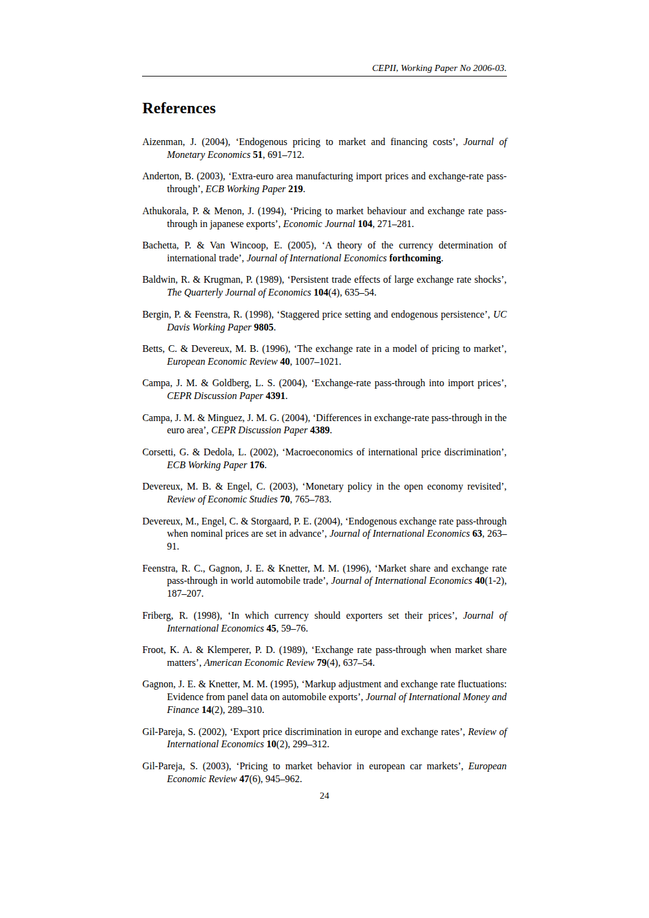CEPII, Working Paper No 2006-03.
References
Aizenman, J. (2004), ‘Endogenous pricing to market and financing costs’, Journal of Monetary Economics 51, 691–712.
Anderton, B. (2003), ‘Extra-euro area manufacturing import prices and exchange-rate pass-through’, ECB Working Paper 219.
Athukorala, P. & Menon, J. (1994), ‘Pricing to market behaviour and exchange rate pass-through in japanese exports’, Economic Journal 104, 271–281.
Bachetta, P. & Van Wincoop, E. (2005), ‘A theory of the currency determination of international trade’, Journal of International Economics forthcoming.
Baldwin, R. & Krugman, P. (1989), ‘Persistent trade effects of large exchange rate shocks’, The Quarterly Journal of Economics 104(4), 635–54.
Bergin, P. & Feenstra, R. (1998), ‘Staggered price setting and endogenous persistence’, UC Davis Working Paper 9805.
Betts, C. & Devereux, M. B. (1996), ‘The exchange rate in a model of pricing to market’, European Economic Review 40, 1007–1021.
Campa, J. M. & Goldberg, L. S. (2004), ‘Exchange-rate pass-through into import prices’, CEPR Discussion Paper 4391.
Campa, J. M. & Minguez, J. M. G. (2004), ‘Differences in exchange-rate pass-through in the euro area’, CEPR Discussion Paper 4389.
Corsetti, G. & Dedola, L. (2002), ‘Macroeconomics of international price discrimination’, ECB Working Paper 176.
Devereux, M. B. & Engel, C. (2003), ‘Monetary policy in the open economy revisited’, Review of Economic Studies 70, 765–783.
Devereux, M., Engel, C. & Storgaard, P. E. (2004), ‘Endogenous exchange rate pass-through when nominal prices are set in advance’, Journal of International Economics 63, 263–91.
Feenstra, R. C., Gagnon, J. E. & Knetter, M. M. (1996), ‘Market share and exchange rate pass-through in world automobile trade’, Journal of International Economics 40(1-2), 187–207.
Friberg, R. (1998), ‘In which currency should exporters set their prices’, Journal of International Economics 45, 59–76.
Froot, K. A. & Klemperer, P. D. (1989), ‘Exchange rate pass-through when market share matters’, American Economic Review 79(4), 637–54.
Gagnon, J. E. & Knetter, M. M. (1995), ‘Markup adjustment and exchange rate fluctuations: Evidence from panel data on automobile exports’, Journal of International Money and Finance 14(2), 289–310.
Gil-Pareja, S. (2002), ‘Export price discrimination in europe and exchange rates’, Review of International Economics 10(2), 299–312.
Gil-Pareja, S. (2003), ‘Pricing to market behavior in european car markets’, European Economic Review 47(6), 945–962.
24